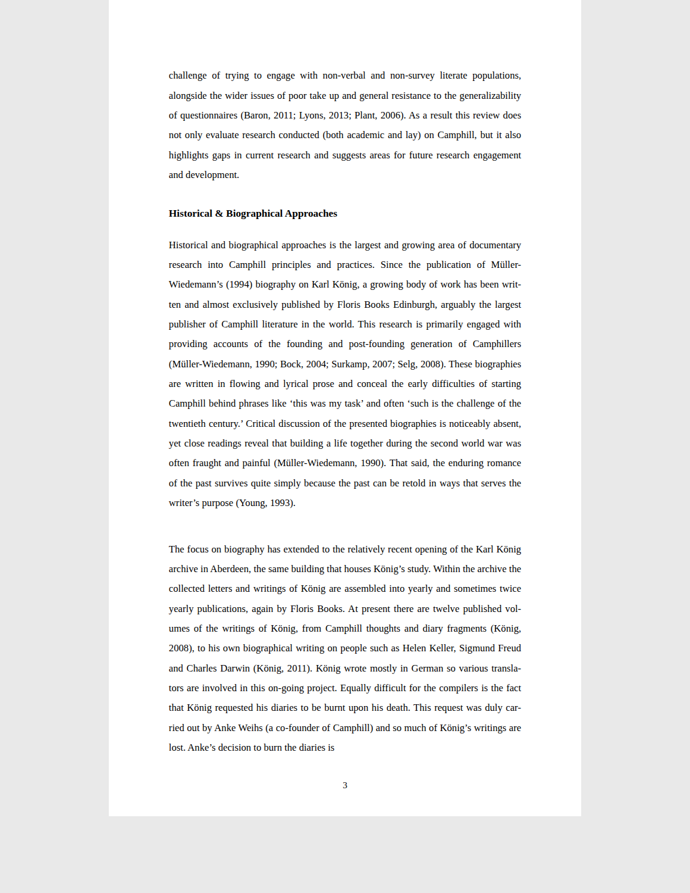challenge of trying to engage with non-verbal and non-survey literate populations, alongside the wider issues of poor take up and general resistance to the generalizability of questionnaires (Baron, 2011; Lyons, 2013; Plant, 2006). As a result this review does not only evaluate research conducted (both academic and lay) on Camphill, but it also highlights gaps in current research and suggests areas for future research engagement and development.
Historical & Biographical Approaches
Historical and biographical approaches is the largest and growing area of documentary research into Camphill principles and practices. Since the publication of Müller-Wiedemann’s (1994) biography on Karl König, a growing body of work has been written and almost exclusively published by Floris Books Edinburgh, arguably the largest publisher of Camphill literature in the world. This research is primarily engaged with providing accounts of the founding and post-founding generation of Camphillers (Müller-Wiedemann, 1990; Bock, 2004; Surkamp, 2007; Selg, 2008). These biographies are written in flowing and lyrical prose and conceal the early difficulties of starting Camphill behind phrases like ‘this was my task’ and often ‘such is the challenge of the twentieth century.’ Critical discussion of the presented biographies is noticeably absent, yet close readings reveal that building a life together during the second world war was often fraught and painful (Müller-Wiedemann, 1990). That said, the enduring romance of the past survives quite simply because the past can be retold in ways that serves the writer’s purpose (Young, 1993).
The focus on biography has extended to the relatively recent opening of the Karl König archive in Aberdeen, the same building that houses König’s study. Within the archive the collected letters and writings of König are assembled into yearly and sometimes twice yearly publications, again by Floris Books. At present there are twelve published volumes of the writings of König, from Camphill thoughts and diary fragments (König, 2008), to his own biographical writing on people such as Helen Keller, Sigmund Freud and Charles Darwin (König, 2011). König wrote mostly in German so various translators are involved in this on-going project. Equally difficult for the compilers is the fact that König requested his diaries to be burnt upon his death. This request was duly carried out by Anke Weihs (a co-founder of Camphill) and so much of König’s writings are lost. Anke’s decision to burn the diaries is
3